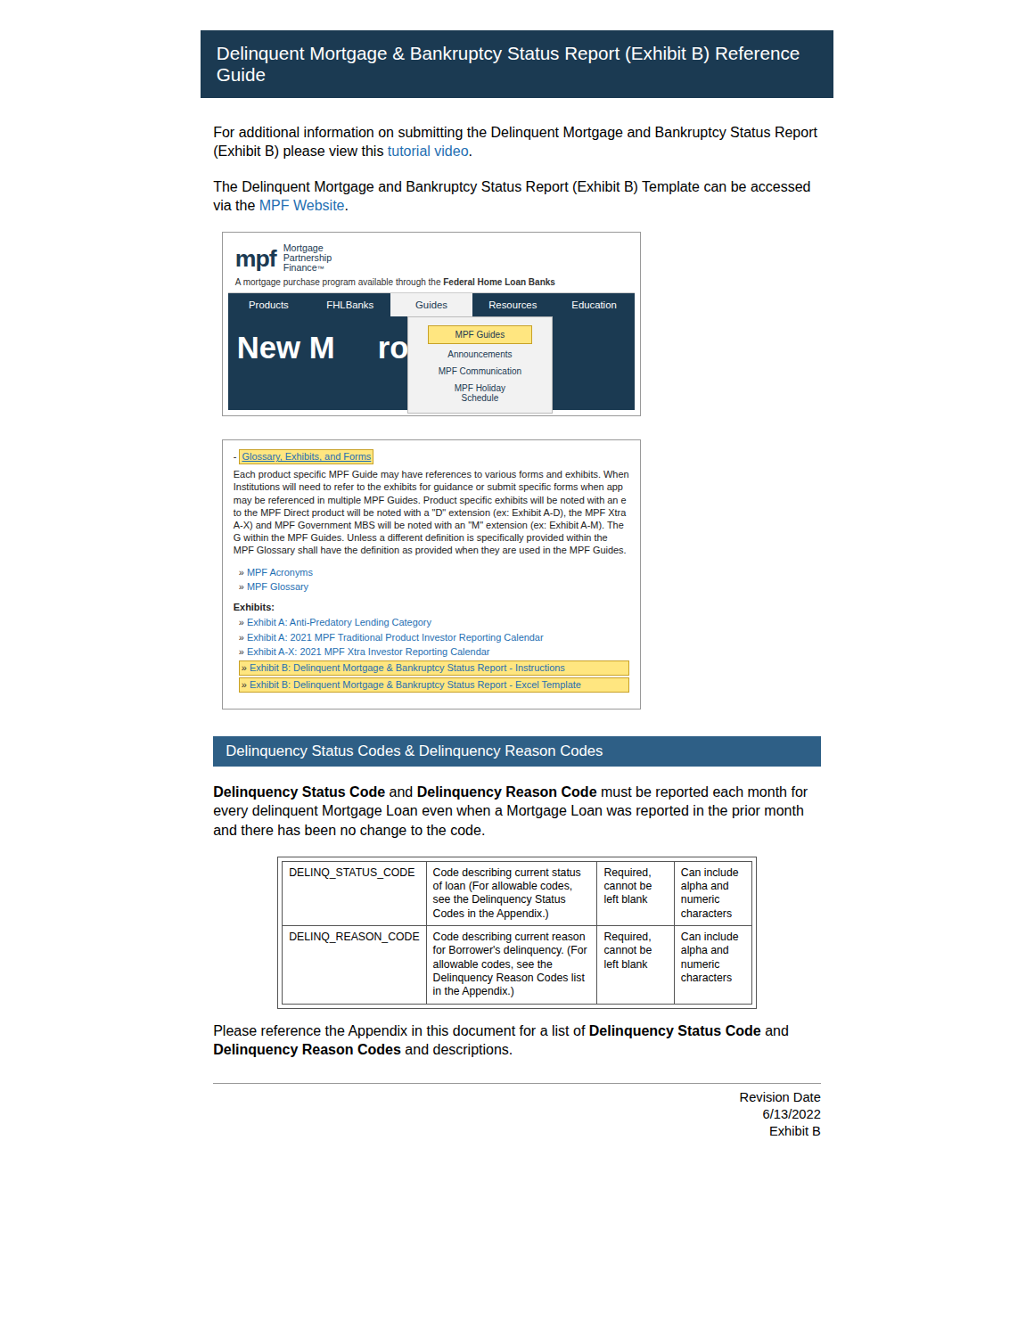Delinquent Mortgage & Bankruptcy Status Report (Exhibit B) Reference Guide
For additional information on submitting the Delinquent Mortgage and Bankruptcy Status Report (Exhibit B) please view this tutorial video.
The Delinquent Mortgage and Bankruptcy Status Report (Exhibit B) Template can be accessed via the MPF Website.
mpf
Mortgage
Partnership
Finance™
A mortgage purchase program available through the Federal Home Loan Banks
Products
FHLBanks
Guides
Resources
Education
MPF Guides
Announcements
MPF Communication
MPF Holiday
Schedule
New M rogram
- Glossary, Exhibits, and Forms
Each product specific MPF Guide may have references to various forms and exhibits. When Institutions will need to refer to the exhibits for guidance or submit specific forms when app may be referenced in multiple MPF Guides. Product specific exhibits will be noted with an e to the MPF Direct product will be noted with a "D" extension (ex: Exhibit A-D), the MPF Xtra A-X) and MPF Government MBS will be noted with an "M" extension (ex: Exhibit A-M). The G within the MPF Guides. Unless a different definition is specifically provided within the MPF Glossary shall have the definition as provided when they are used in the MPF Guides.
MPF Acronyms
MPF Glossary
Exhibits:
Exhibit A: Anti-Predatory Lending Category
Exhibit A: 2021 MPF Traditional Product Investor Reporting Calendar
Exhibit A-X: 2021 MPF Xtra Investor Reporting Calendar
Exhibit B: Delinquent Mortgage & Bankruptcy Status Report - Instructions
Exhibit B: Delinquent Mortgage & Bankruptcy Status Report - Excel Template
Delinquency Status Codes & Delinquency Reason Codes
Delinquency Status Code and Delinquency Reason Code must be reported each month for every delinquent Mortgage Loan even when a Mortgage Loan was reported in the prior month and there has been no change to the code.
| DELINQ_STATUS_CODE | Code describing current status of loan (For allowable codes, see the Delinquency Status Codes in the Appendix.) | Required, cannot be left blank | Can include alpha and numeric characters |
| DELINQ_REASON_CODE | Code describing current reason for Borrower's delinquency. (For allowable codes, see the Delinquency Reason Codes list in the Appendix.) | Required, cannot be left blank | Can include alpha and numeric characters |
Please reference the Appendix in this document for a list of Delinquency Status Code and Delinquency Reason Codes and descriptions.
Revision Date
6/13/2022
Exhibit B